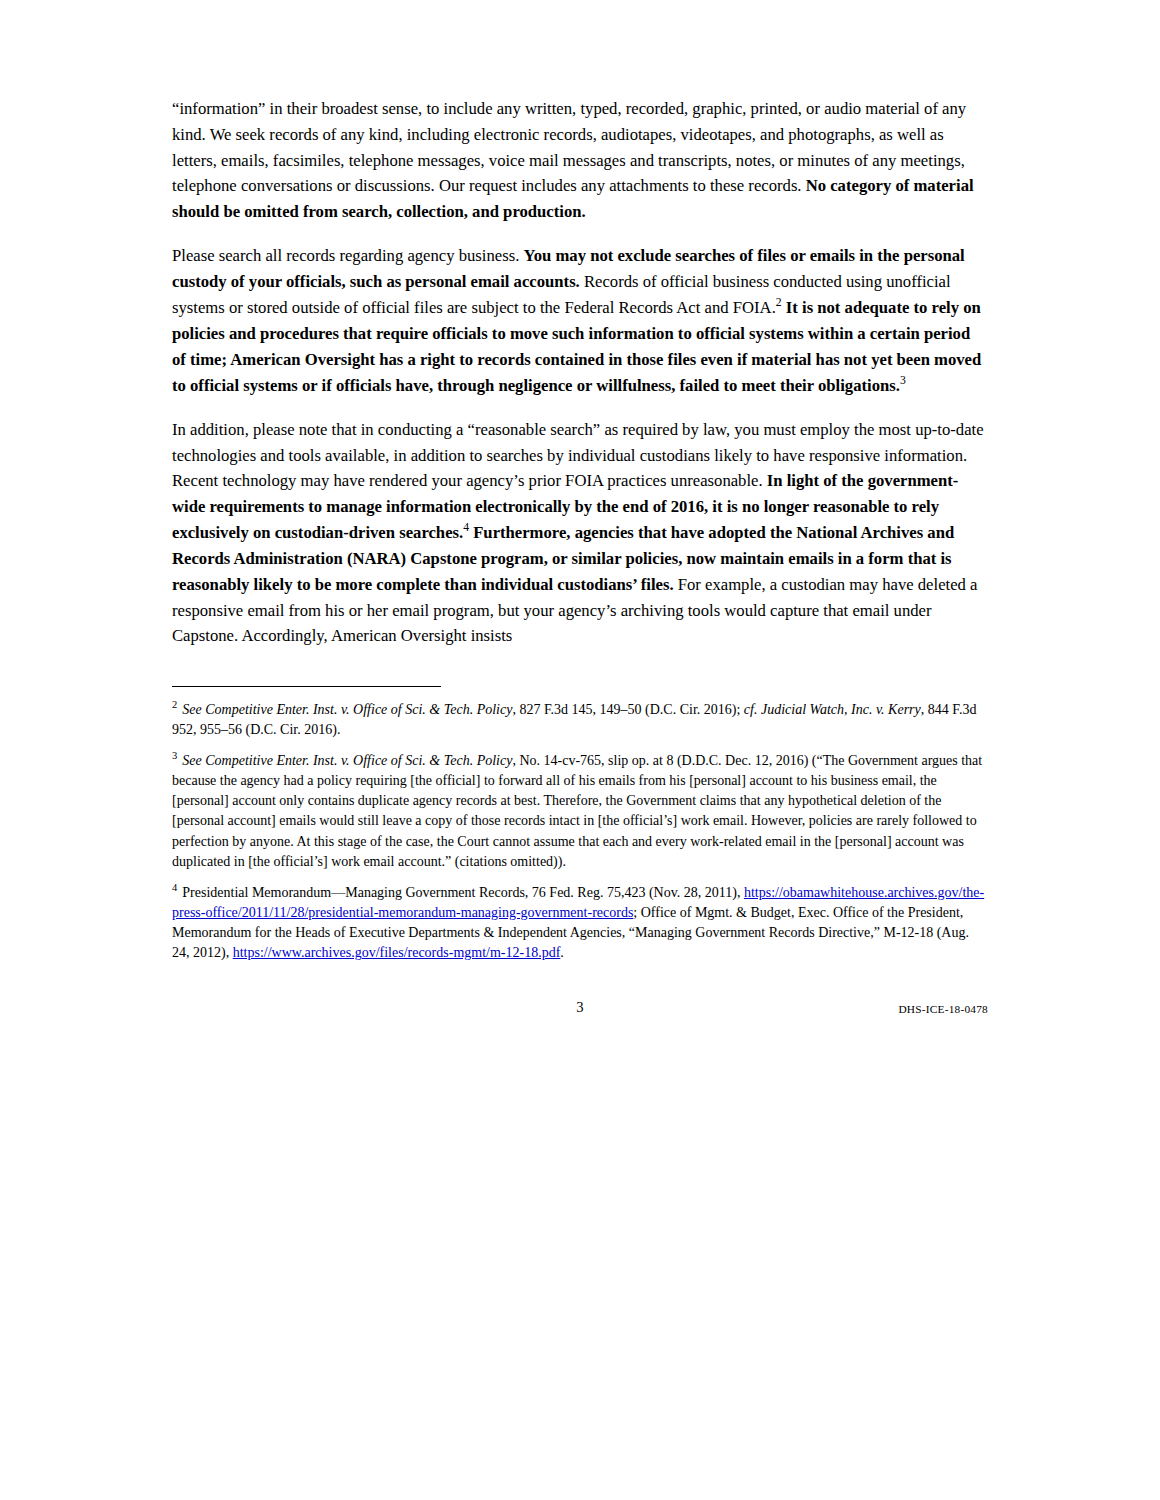“information” in their broadest sense, to include any written, typed, recorded, graphic, printed, or audio material of any kind. We seek records of any kind, including electronic records, audiotapes, videotapes, and photographs, as well as letters, emails, facsimiles, telephone messages, voice mail messages and transcripts, notes, or minutes of any meetings, telephone conversations or discussions. Our request includes any attachments to these records. No category of material should be omitted from search, collection, and production.
Please search all records regarding agency business. You may not exclude searches of files or emails in the personal custody of your officials, such as personal email accounts. Records of official business conducted using unofficial systems or stored outside of official files are subject to the Federal Records Act and FOIA.2 It is not adequate to rely on policies and procedures that require officials to move such information to official systems within a certain period of time; American Oversight has a right to records contained in those files even if material has not yet been moved to official systems or if officials have, through negligence or willfulness, failed to meet their obligations.3
In addition, please note that in conducting a “reasonable search” as required by law, you must employ the most up-to-date technologies and tools available, in addition to searches by individual custodians likely to have responsive information. Recent technology may have rendered your agency’s prior FOIA practices unreasonable. In light of the government-wide requirements to manage information electronically by the end of 2016, it is no longer reasonable to rely exclusively on custodian-driven searches.4 Furthermore, agencies that have adopted the National Archives and Records Administration (NARA) Capstone program, or similar policies, now maintain emails in a form that is reasonably likely to be more complete than individual custodians’ files. For example, a custodian may have deleted a responsive email from his or her email program, but your agency’s archiving tools would capture that email under Capstone. Accordingly, American Oversight insists
2 See Competitive Enter. Inst. v. Office of Sci. & Tech. Policy, 827 F.3d 145, 149–50 (D.C. Cir. 2016); cf. Judicial Watch, Inc. v. Kerry, 844 F.3d 952, 955–56 (D.C. Cir. 2016).
3 See Competitive Enter. Inst. v. Office of Sci. & Tech. Policy, No. 14-cv-765, slip op. at 8 (D.D.C. Dec. 12, 2016) (“The Government argues that because the agency had a policy requiring [the official] to forward all of his emails from his [personal] account to his business email, the [personal] account only contains duplicate agency records at best. Therefore, the Government claims that any hypothetical deletion of the [personal account] emails would still leave a copy of those records intact in [the official’s] work email. However, policies are rarely followed to perfection by anyone. At this stage of the case, the Court cannot assume that each and every work-related email in the [personal] account was duplicated in [the official’s] work email account.” (citations omitted)).
4 Presidential Memorandum—Managing Government Records, 76 Fed. Reg. 75,423 (Nov. 28, 2011), https://obamawhitehouse.archives.gov/the-press-office/2011/11/28/presidential-memorandum-managing-government-records; Office of Mgmt. & Budget, Exec. Office of the President, Memorandum for the Heads of Executive Departments & Independent Agencies, “Managing Government Records Directive,” M-12-18 (Aug. 24, 2012), https://www.archives.gov/files/records-mgmt/m-12-18.pdf.
3 DHS-ICE-18-0478